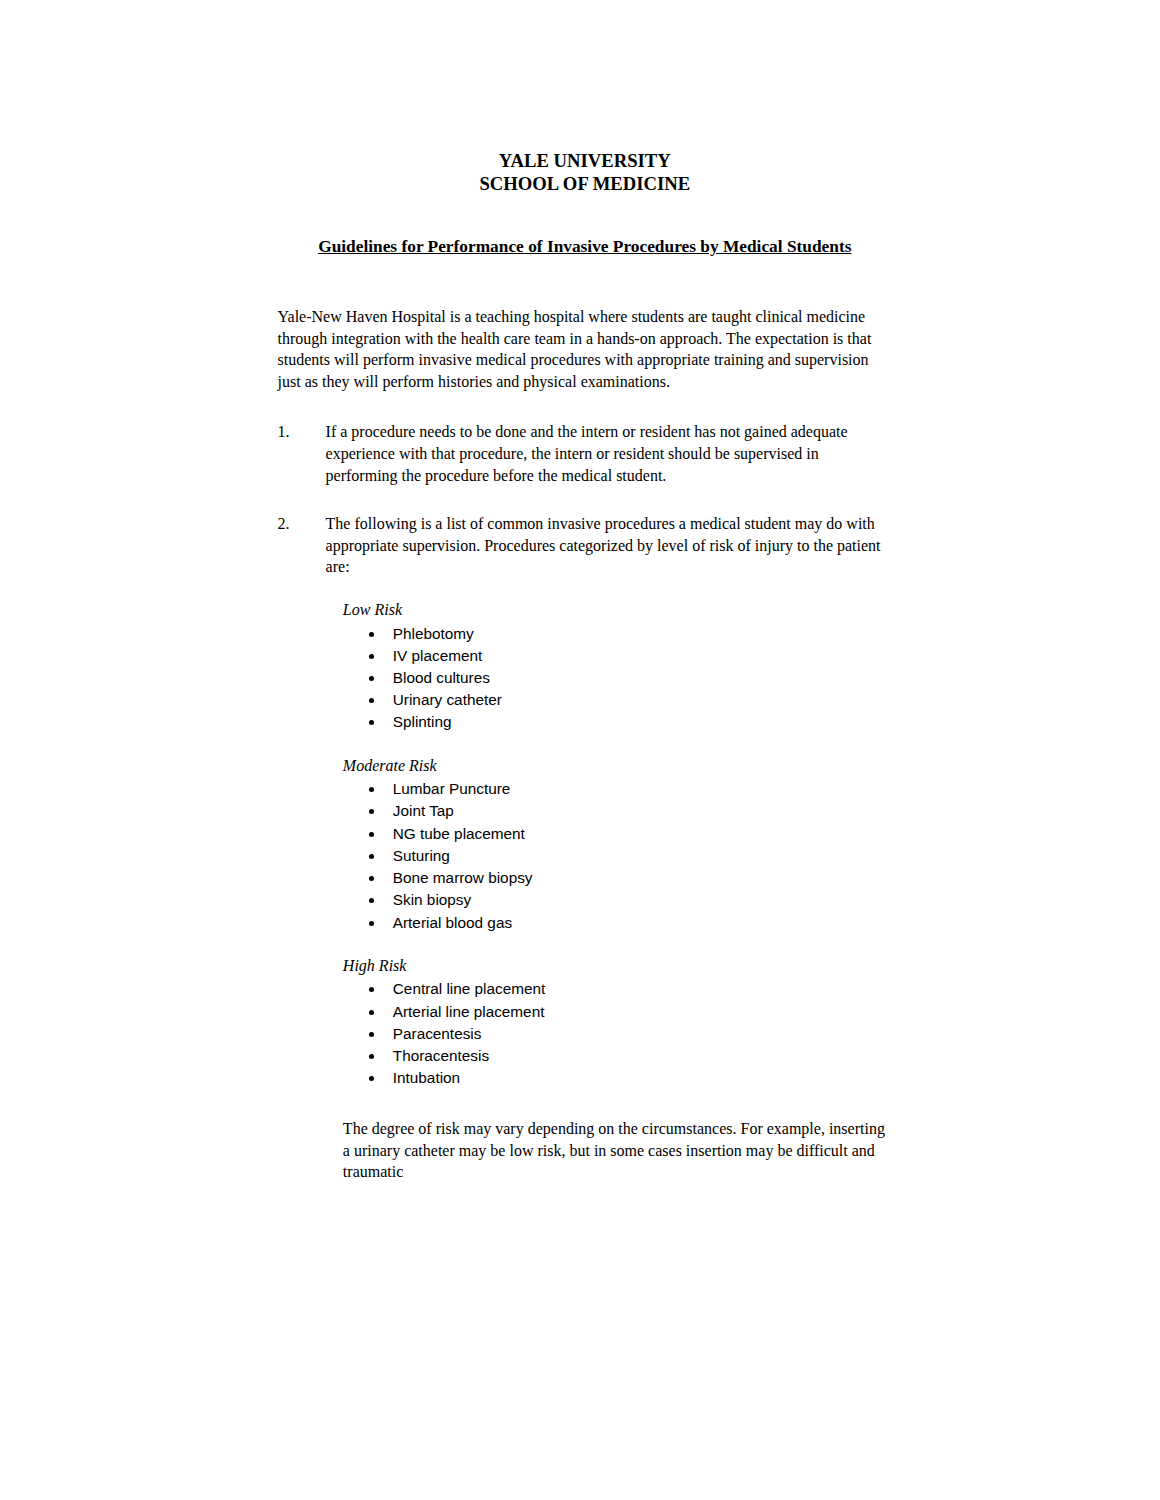YALE UNIVERSITY
SCHOOL OF MEDICINE
Guidelines for Performance of Invasive Procedures by Medical Students
Yale-New Haven Hospital is a teaching hospital where students are taught clinical medicine through integration with the health care team in a hands-on approach. The expectation is that students will perform invasive medical procedures with appropriate training and supervision just as they will perform histories and physical examinations.
1. If a procedure needs to be done and the intern or resident has not gained adequate experience with that procedure, the intern or resident should be supervised in performing the procedure before the medical student.
2. The following is a list of common invasive procedures a medical student may do with appropriate supervision. Procedures categorized by level of risk of injury to the patient are:
Low Risk
Phlebotomy
IV placement
Blood cultures
Urinary catheter
Splinting
Moderate Risk
Lumbar Puncture
Joint Tap
NG tube placement
Suturing
Bone marrow biopsy
Skin biopsy
Arterial blood gas
High Risk
Central line placement
Arterial line placement
Paracentesis
Thoracentesis
Intubation
The degree of risk may vary depending on the circumstances. For example, inserting a urinary catheter may be low risk, but in some cases insertion may be difficult and traumatic